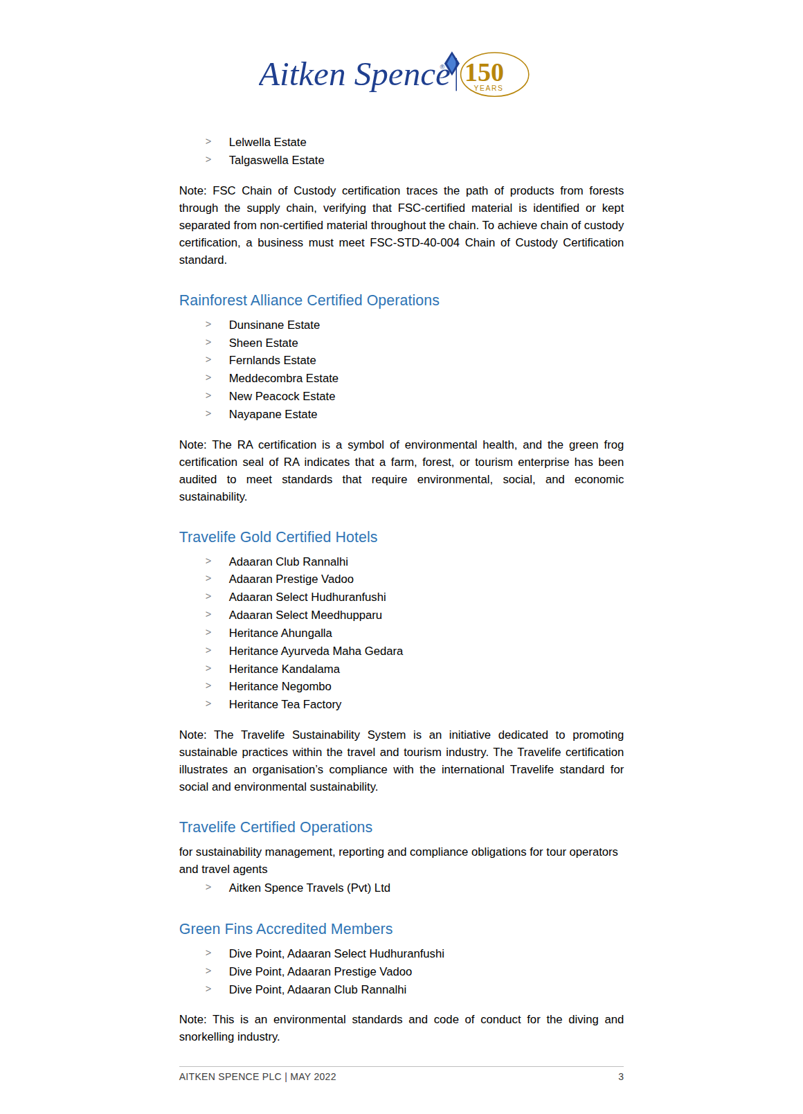Lelwella Estate
Talgaswella Estate
Note: FSC Chain of Custody certification traces the path of products from forests through the supply chain, verifying that FSC-certified material is identified or kept separated from non-certified material throughout the chain. To achieve chain of custody certification, a business must meet FSC-STD-40-004 Chain of Custody Certification standard.
Rainforest Alliance Certified Operations
Dunsinane Estate
Sheen Estate
Fernlands Estate
Meddecombra Estate
New Peacock Estate
Nayapane Estate
Note: The RA certification is a symbol of environmental health, and the green frog certification seal of RA indicates that a farm, forest, or tourism enterprise has been audited to meet standards that require environmental, social, and economic sustainability.
Travelife Gold Certified Hotels
Adaaran Club Rannalhi
Adaaran Prestige Vadoo
Adaaran Select Hudhuranfushi
Adaaran Select Meedhupparu
Heritance Ahungalla
Heritance Ayurveda Maha Gedara
Heritance Kandalama
Heritance Negombo
Heritance Tea Factory
Note: The Travelife Sustainability System is an initiative dedicated to promoting sustainable practices within the travel and tourism industry. The Travelife certification illustrates an organisation’s compliance with the international Travelife standard for social and environmental sustainability.
Travelife Certified Operations
for sustainability management, reporting and compliance obligations for tour operators and travel agents
Aitken Spence Travels (Pvt) Ltd
Green Fins Accredited Members
Dive Point, Adaaran Select Hudhuranfushi
Dive Point, Adaaran Prestige Vadoo
Dive Point, Adaaran Club Rannalhi
Note: This is an environmental standards and code of conduct for the diving and snorkelling industry.
AITKEN SPENCE PLC | MAY 2022 3